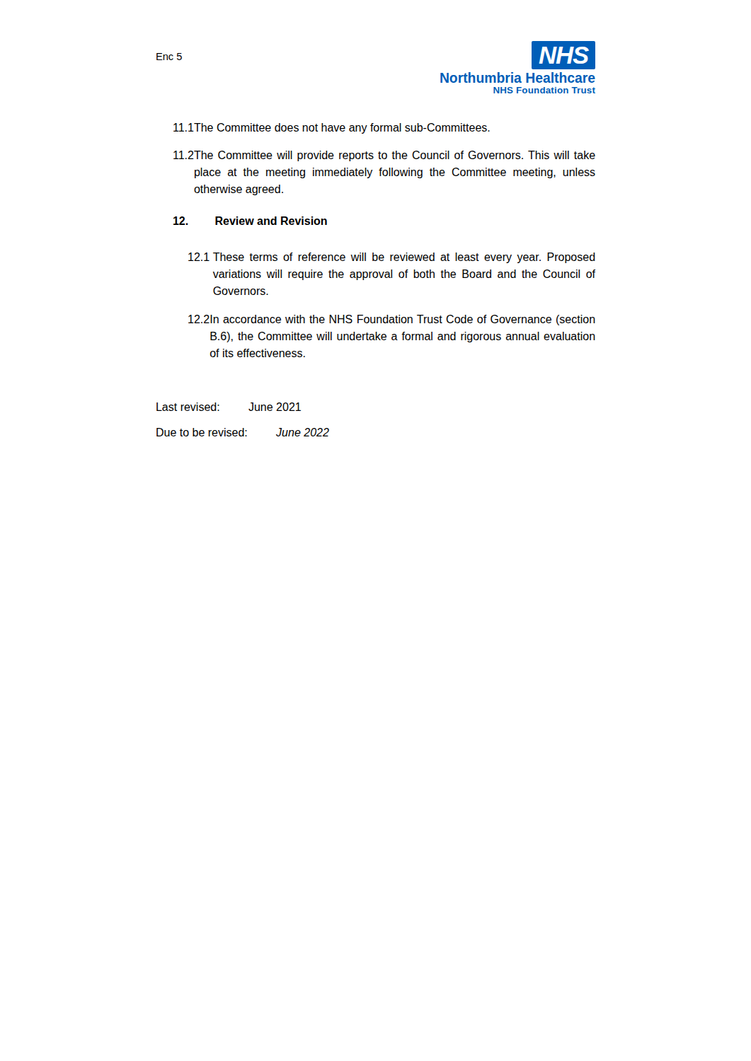Enc 5
NHS
Northumbria Healthcare
NHS Foundation Trust
11.1
The Committee does not have any formal sub-Committees.
11.2
The Committee will provide reports to the Council of Governors. This will take place at the meeting immediately following the Committee meeting, unless otherwise agreed.
12.
Review and Revision
12.1
These terms of reference will be reviewed at least every year. Proposed variations will require the approval of both the Board and the Council of Governors.
12.2
In accordance with the NHS Foundation Trust Code of Governance (section B.6), the Committee will undertake a formal and rigorous annual evaluation of its effectiveness.
Last revised: June 2021
Due to be revised: June 2022